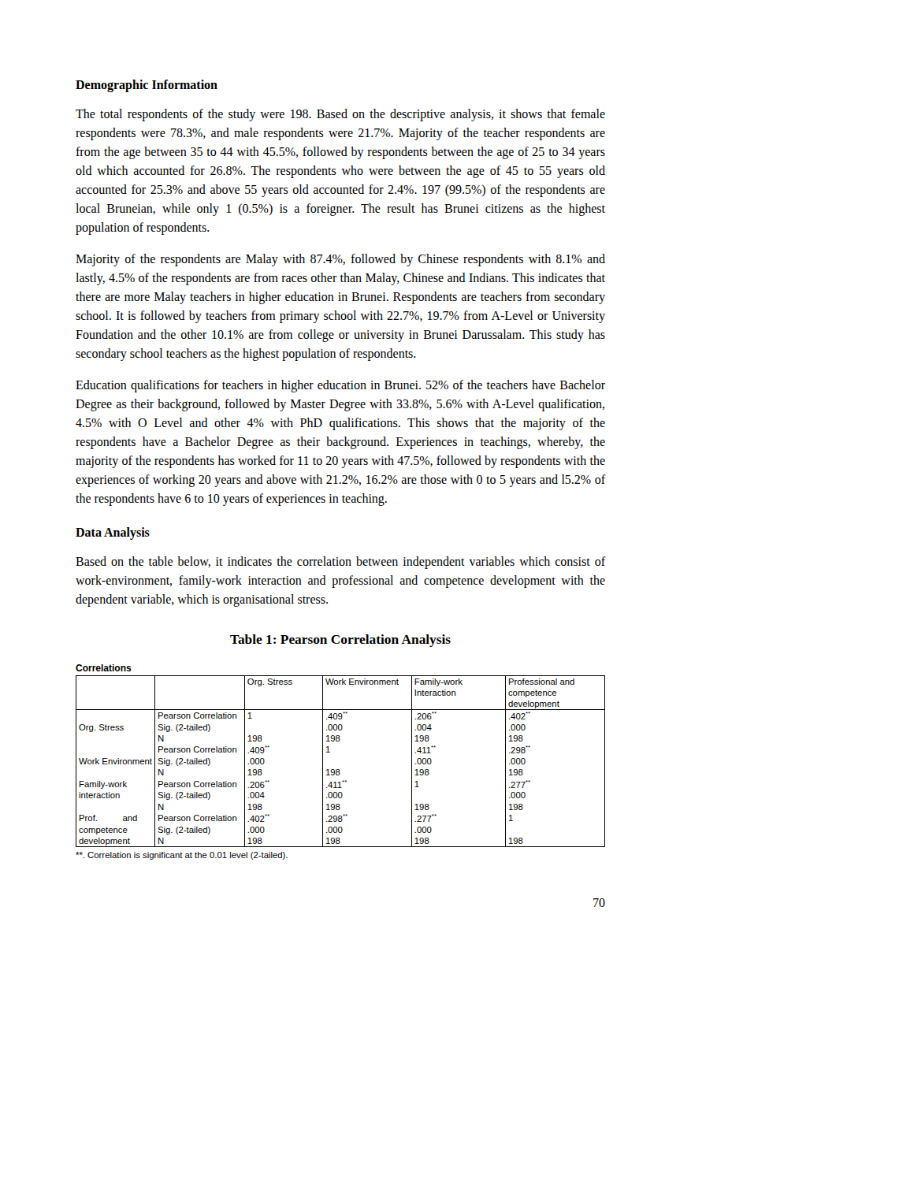Demographic Information
The total respondents of the study were 198. Based on the descriptive analysis, it shows that female respondents were 78.3%, and male respondents were 21.7%. Majority of the teacher respondents are from the age between 35 to 44 with 45.5%, followed by respondents between the age of 25 to 34 years old which accounted for 26.8%. The respondents who were between the age of 45 to 55 years old accounted for 25.3% and above 55 years old accounted for 2.4%. 197 (99.5%) of the respondents are local Bruneian, while only 1 (0.5%) is a foreigner. The result has Brunei citizens as the highest population of respondents.
Majority of the respondents are Malay with 87.4%, followed by Chinese respondents with 8.1% and lastly, 4.5% of the respondents are from races other than Malay, Chinese and Indians. This indicates that there are more Malay teachers in higher education in Brunei. Respondents are teachers from secondary school. It is followed by teachers from primary school with 22.7%, 19.7% from A-Level or University Foundation and the other 10.1% are from college or university in Brunei Darussalam. This study has secondary school teachers as the highest population of respondents.
Education qualifications for teachers in higher education in Brunei. 52% of the teachers have Bachelor Degree as their background, followed by Master Degree with 33.8%, 5.6% with A-Level qualification, 4.5% with O Level and other 4% with PhD qualifications. This shows that the majority of the respondents have a Bachelor Degree as their background. Experiences in teachings, whereby, the majority of the respondents has worked for 11 to 20 years with 47.5%, followed by respondents with the experiences of working 20 years and above with 21.2%, 16.2% are those with 0 to 5 years and l5.2% of the respondents have 6 to 10 years of experiences in teaching.
Data Analysis
Based on the table below, it indicates the correlation between independent variables which consist of work-environment, family-work interaction and professional and competence development with the dependent variable, which is organisational stress.
Table 1: Pearson Correlation Analysis
Correlations
| | | Org. Stress | Work Environment | Family-work Interaction | Professional and competence development |
| --- | --- | --- | --- | --- | --- |
| | Pearson Correlation | 1 | .409 ** | .206 ** | .402 ** |
| Org. Stress | Sig. (2-tailed) | | .000 | .004 | .000 |
| | N | 198 | 198 | 198 | 198 |
| | Pearson Correlation | .409 ** | 1 | .411 ** | .298 ** |
| Work Environment | Sig. (2-tailed) | .000 | | .000 | .000 |
| | N | 198 | 198 | 198 | 198 |
| Family-work | Pearson Correlation | .206 ** | .411 ** | 1 | .277 ** |
| interaction | Sig. (2-tailed) | .004 | .000 | | .000 |
| | N | 198 | 198 | 198 | 198 |
| Prof. and | Pearson Correlation | .402 ** | .298 ** | .277 ** | 1 |
| competence | Sig. (2-tailed) | .000 | .000 | .000 | |
| development | N | 198 | 198 | 198 | 198 |
**. Correlation is significant at the 0.01 level (2-tailed).
70